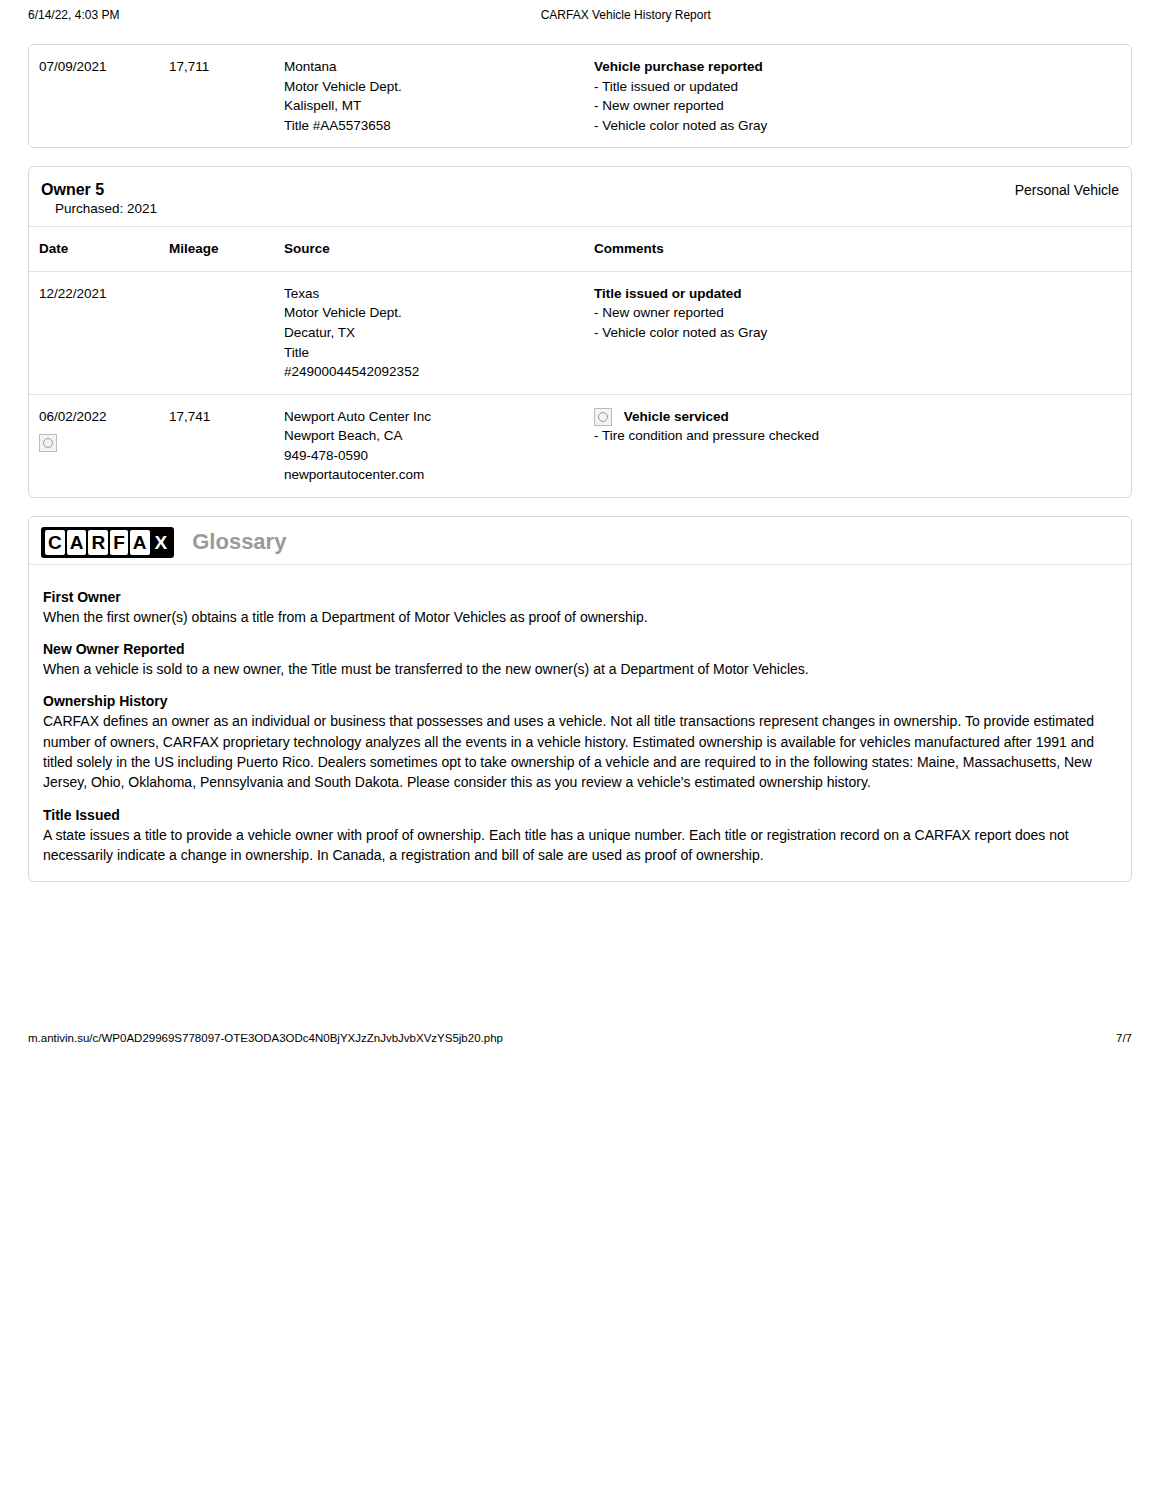6/14/22, 4:03 PM
CARFAX Vehicle History Report
| 07/09/2021 | 17,711 | Montana Motor Vehicle Dept. Kalispell, MT Title #AA5573658 | Vehicle purchase reported - Title issued or updated - New owner reported - Vehicle color noted as Gray |
Owner 5
Personal Vehicle
Purchased: 2021
| Date | Mileage | Source | Comments |
| 12/22/2021 | | Texas Motor Vehicle Dept. Decatur, TX Title #24900044542092352 | Title issued or updated - New owner reported - Vehicle color noted as Gray |
| 06/02/2022 | 17,741 | Newport Auto Center Inc Newport Beach, CA 949-478-0590 newportautocenter.com | Vehicle serviced - Tire condition and pressure checked |
CARFAX Glossary
First Owner
When the first owner(s) obtains a title from a Department of Motor Vehicles as proof of ownership.
New Owner Reported
When a vehicle is sold to a new owner, the Title must be transferred to the new owner(s) at a Department of Motor Vehicles.
Ownership History
CARFAX defines an owner as an individual or business that possesses and uses a vehicle. Not all title transactions represent changes in ownership. To provide estimated number of owners, CARFAX proprietary technology analyzes all the events in a vehicle history. Estimated ownership is available for vehicles manufactured after 1991 and titled solely in the US including Puerto Rico. Dealers sometimes opt to take ownership of a vehicle and are required to in the following states: Maine, Massachusetts, New Jersey, Ohio, Oklahoma, Pennsylvania and South Dakota. Please consider this as you review a vehicle's estimated ownership history.
Title Issued
A state issues a title to provide a vehicle owner with proof of ownership. Each title has a unique number. Each title or registration record on a CARFAX report does not necessarily indicate a change in ownership. In Canada, a registration and bill of sale are used as proof of ownership.
m.antivin.su/c/WP0AD29969S778097-OTE3ODA3ODc4N0BjYXJzZnJvbJvbXVzYS5jb20.php
7/7